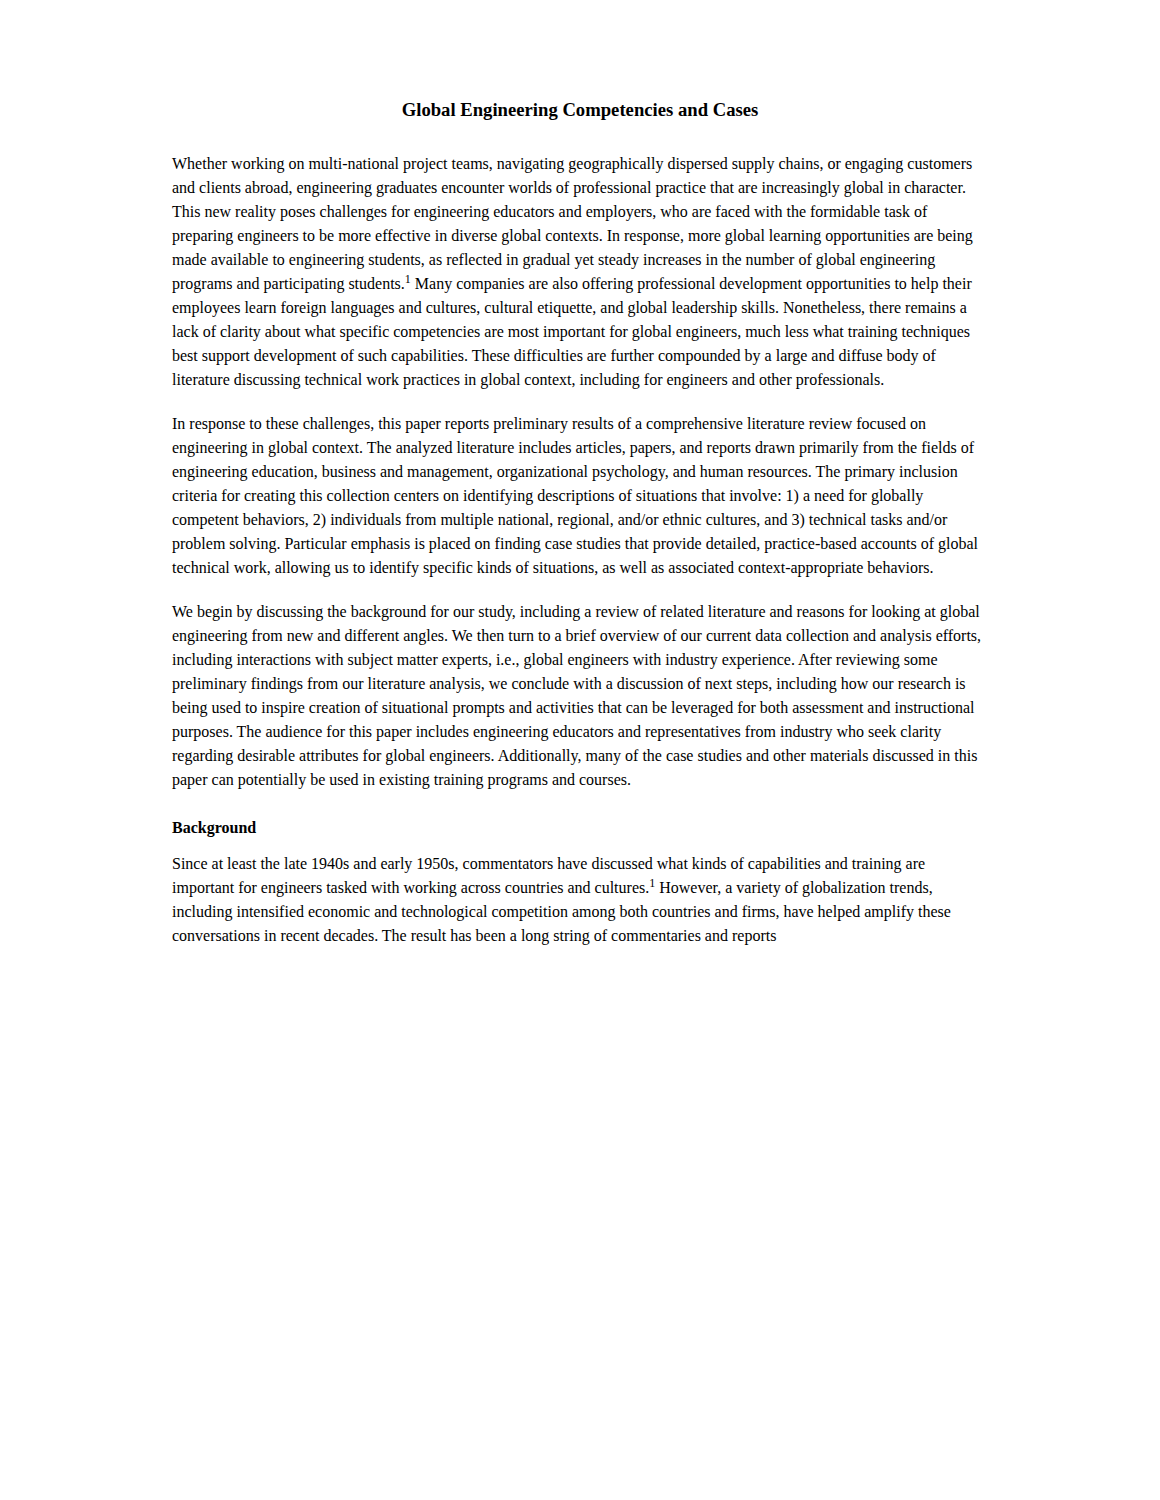Global Engineering Competencies and Cases
Whether working on multi-national project teams, navigating geographically dispersed supply chains, or engaging customers and clients abroad, engineering graduates encounter worlds of professional practice that are increasingly global in character. This new reality poses challenges for engineering educators and employers, who are faced with the formidable task of preparing engineers to be more effective in diverse global contexts. In response, more global learning opportunities are being made available to engineering students, as reflected in gradual yet steady increases in the number of global engineering programs and participating students.1 Many companies are also offering professional development opportunities to help their employees learn foreign languages and cultures, cultural etiquette, and global leadership skills. Nonetheless, there remains a lack of clarity about what specific competencies are most important for global engineers, much less what training techniques best support development of such capabilities. These difficulties are further compounded by a large and diffuse body of literature discussing technical work practices in global context, including for engineers and other professionals.
In response to these challenges, this paper reports preliminary results of a comprehensive literature review focused on engineering in global context. The analyzed literature includes articles, papers, and reports drawn primarily from the fields of engineering education, business and management, organizational psychology, and human resources. The primary inclusion criteria for creating this collection centers on identifying descriptions of situations that involve: 1) a need for globally competent behaviors, 2) individuals from multiple national, regional, and/or ethnic cultures, and 3) technical tasks and/or problem solving. Particular emphasis is placed on finding case studies that provide detailed, practice-based accounts of global technical work, allowing us to identify specific kinds of situations, as well as associated context-appropriate behaviors.
We begin by discussing the background for our study, including a review of related literature and reasons for looking at global engineering from new and different angles. We then turn to a brief overview of our current data collection and analysis efforts, including interactions with subject matter experts, i.e., global engineers with industry experience. After reviewing some preliminary findings from our literature analysis, we conclude with a discussion of next steps, including how our research is being used to inspire creation of situational prompts and activities that can be leveraged for both assessment and instructional purposes. The audience for this paper includes engineering educators and representatives from industry who seek clarity regarding desirable attributes for global engineers. Additionally, many of the case studies and other materials discussed in this paper can potentially be used in existing training programs and courses.
Background
Since at least the late 1940s and early 1950s, commentators have discussed what kinds of capabilities and training are important for engineers tasked with working across countries and cultures.1 However, a variety of globalization trends, including intensified economic and technological competition among both countries and firms, have helped amplify these conversations in recent decades. The result has been a long string of commentaries and reports